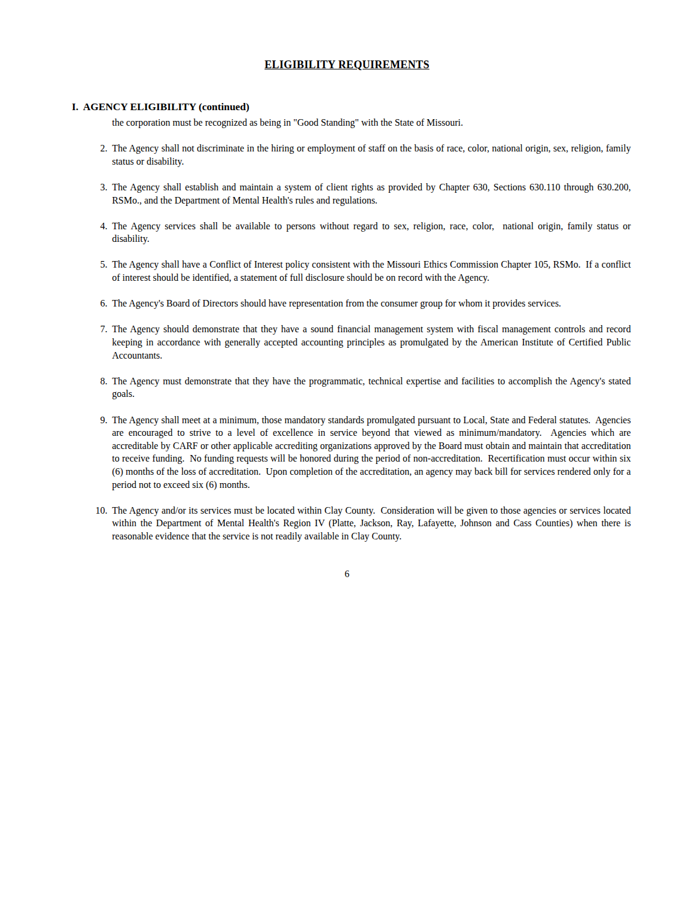ELIGIBILITY REQUIREMENTS
I. AGENCY ELIGIBILITY (continued)
the corporation must be recognized as being in "Good Standing" with the State of Missouri.
2. The Agency shall not discriminate in the hiring or employment of staff on the basis of race, color, national origin, sex, religion, family status or disability.
3. The Agency shall establish and maintain a system of client rights as provided by Chapter 630, Sections 630.110 through 630.200, RSMo., and the Department of Mental Health's rules and regulations.
4. The Agency services shall be available to persons without regard to sex, religion, race, color, national origin, family status or disability.
5. The Agency shall have a Conflict of Interest policy consistent with the Missouri Ethics Commission Chapter 105, RSMo. If a conflict of interest should be identified, a statement of full disclosure should be on record with the Agency.
6. The Agency's Board of Directors should have representation from the consumer group for whom it provides services.
7. The Agency should demonstrate that they have a sound financial management system with fiscal management controls and record keeping in accordance with generally accepted accounting principles as promulgated by the American Institute of Certified Public Accountants.
8. The Agency must demonstrate that they have the programmatic, technical expertise and facilities to accomplish the Agency's stated goals.
9. The Agency shall meet at a minimum, those mandatory standards promulgated pursuant to Local, State and Federal statutes. Agencies are encouraged to strive to a level of excellence in service beyond that viewed as minimum/mandatory. Agencies which are accreditable by CARF or other applicable accrediting organizations approved by the Board must obtain and maintain that accreditation to receive funding. No funding requests will be honored during the period of non-accreditation. Recertification must occur within six (6) months of the loss of accreditation. Upon completion of the accreditation, an agency may back bill for services rendered only for a period not to exceed six (6) months.
10. The Agency and/or its services must be located within Clay County. Consideration will be given to those agencies or services located within the Department of Mental Health's Region IV (Platte, Jackson, Ray, Lafayette, Johnson and Cass Counties) when there is reasonable evidence that the service is not readily available in Clay County.
6